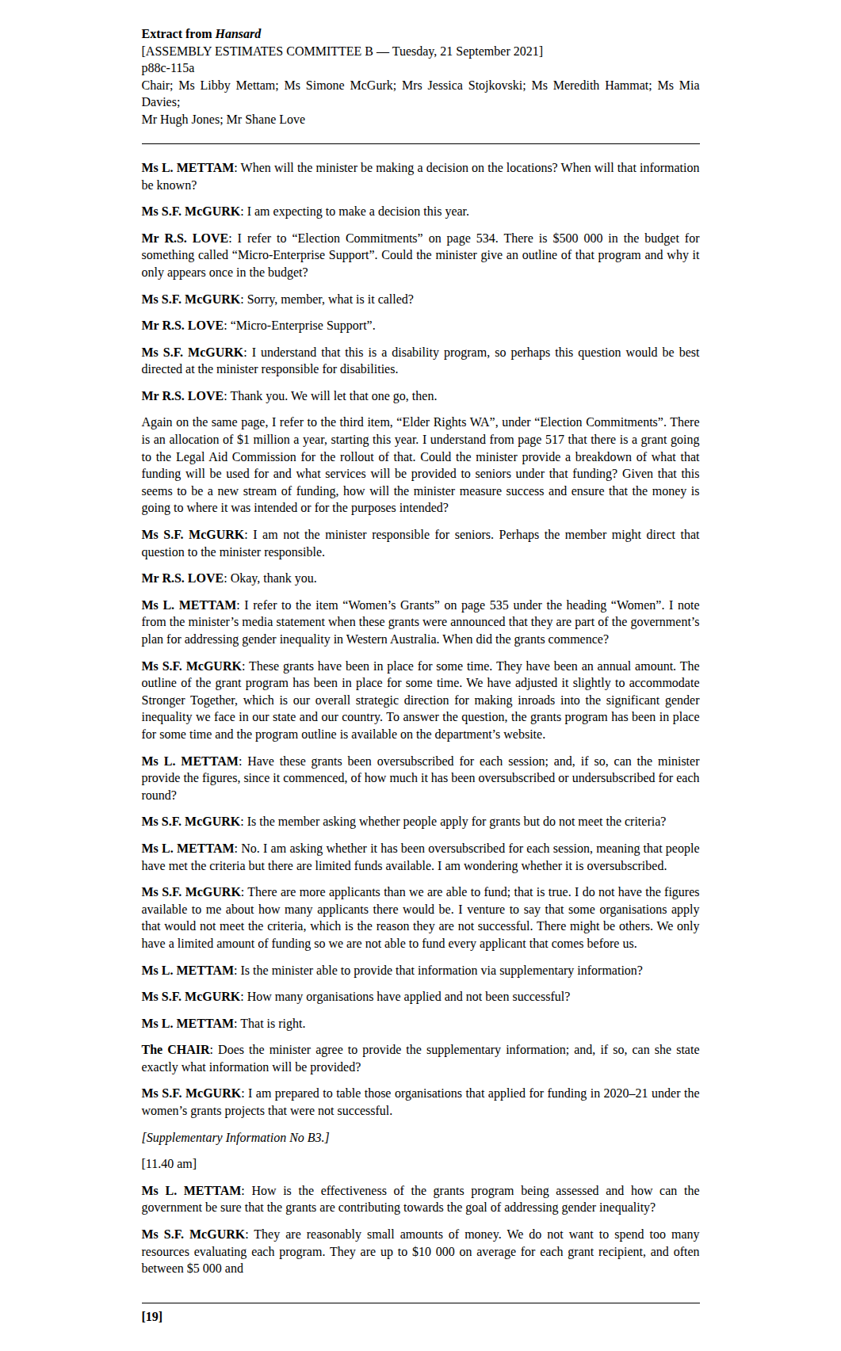Extract from Hansard
[ASSEMBLY ESTIMATES COMMITTEE B — Tuesday, 21 September 2021]
p88c-115a
Chair; Ms Libby Mettam; Ms Simone McGurk; Mrs Jessica Stojkovski; Ms Meredith Hammat; Ms Mia Davies;
Mr Hugh Jones; Mr Shane Love
Ms L. METTAM: When will the minister be making a decision on the locations? When will that information be known?
Ms S.F. McGURK: I am expecting to make a decision this year.
Mr R.S. LOVE: I refer to “Election Commitments” on page 534. There is $500 000 in the budget for something called “Micro-Enterprise Support”. Could the minister give an outline of that program and why it only appears once in the budget?
Ms S.F. McGURK: Sorry, member, what is it called?
Mr R.S. LOVE: “Micro-Enterprise Support”.
Ms S.F. McGURK: I understand that this is a disability program, so perhaps this question would be best directed at the minister responsible for disabilities.
Mr R.S. LOVE: Thank you. We will let that one go, then.
Again on the same page, I refer to the third item, “Elder Rights WA”, under “Election Commitments”. There is an allocation of $1 million a year, starting this year. I understand from page 517 that there is a grant going to the Legal Aid Commission for the rollout of that. Could the minister provide a breakdown of what that funding will be used for and what services will be provided to seniors under that funding? Given that this seems to be a new stream of funding, how will the minister measure success and ensure that the money is going to where it was intended or for the purposes intended?
Ms S.F. McGURK: I am not the minister responsible for seniors. Perhaps the member might direct that question to the minister responsible.
Mr R.S. LOVE: Okay, thank you.
Ms L. METTAM: I refer to the item “Women’s Grants” on page 535 under the heading “Women”. I note from the minister’s media statement when these grants were announced that they are part of the government’s plan for addressing gender inequality in Western Australia. When did the grants commence?
Ms S.F. McGURK: These grants have been in place for some time. They have been an annual amount. The outline of the grant program has been in place for some time. We have adjusted it slightly to accommodate Stronger Together, which is our overall strategic direction for making inroads into the significant gender inequality we face in our state and our country. To answer the question, the grants program has been in place for some time and the program outline is available on the department’s website.
Ms L. METTAM: Have these grants been oversubscribed for each session; and, if so, can the minister provide the figures, since it commenced, of how much it has been oversubscribed or undersubscribed for each round?
Ms S.F. McGURK: Is the member asking whether people apply for grants but do not meet the criteria?
Ms L. METTAM: No. I am asking whether it has been oversubscribed for each session, meaning that people have met the criteria but there are limited funds available. I am wondering whether it is oversubscribed.
Ms S.F. McGURK: There are more applicants than we are able to fund; that is true. I do not have the figures available to me about how many applicants there would be. I venture to say that some organisations apply that would not meet the criteria, which is the reason they are not successful. There might be others. We only have a limited amount of funding so we are not able to fund every applicant that comes before us.
Ms L. METTAM: Is the minister able to provide that information via supplementary information?
Ms S.F. McGURK: How many organisations have applied and not been successful?
Ms L. METTAM: That is right.
The CHAIR: Does the minister agree to provide the supplementary information; and, if so, can she state exactly what information will be provided?
Ms S.F. McGURK: I am prepared to table those organisations that applied for funding in 2020–21 under the women’s grants projects that were not successful.
[Supplementary Information No B3.]
[11.40 am]
Ms L. METTAM: How is the effectiveness of the grants program being assessed and how can the government be sure that the grants are contributing towards the goal of addressing gender inequality?
Ms S.F. McGURK: They are reasonably small amounts of money. We do not want to spend too many resources evaluating each program. They are up to $10 000 on average for each grant recipient, and often between $5 000 and
[19]